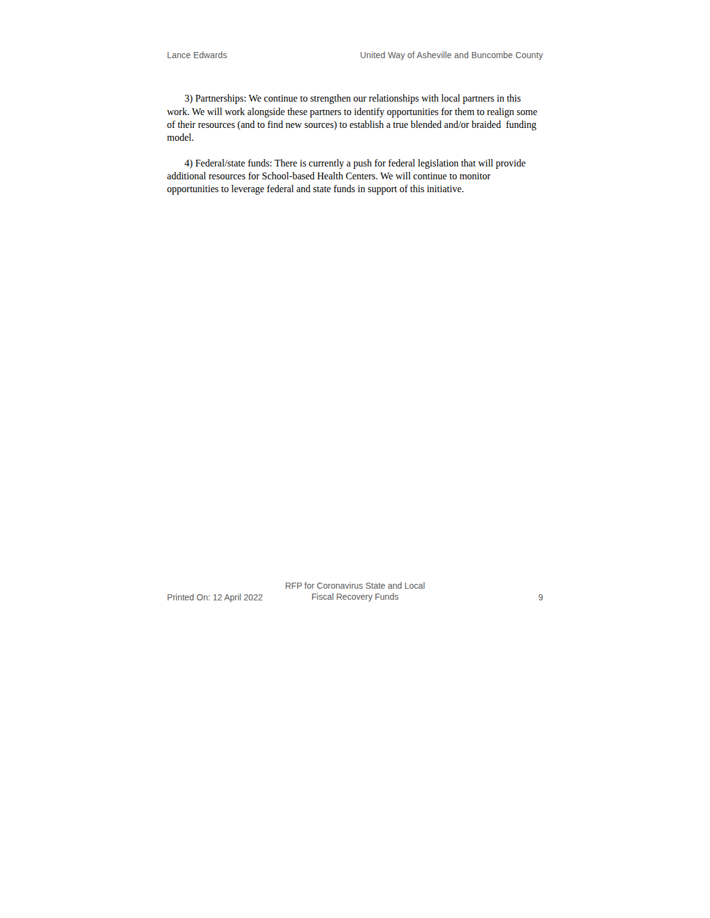Lance Edwards
United Way of Asheville and Buncombe County
3) Partnerships: We continue to strengthen our relationships with local partners in this work. We will work alongside these partners to identify opportunities for them to realign some of their resources (and to find new sources) to establish a true blended and/or braided funding model.
4) Federal/state funds: There is currently a push for federal legislation that will provide additional resources for School-based Health Centers. We will continue to monitor opportunities to leverage federal and state funds in support of this initiative.
Printed On: 12 April 2022
RFP for Coronavirus State and Local Fiscal Recovery Funds
9